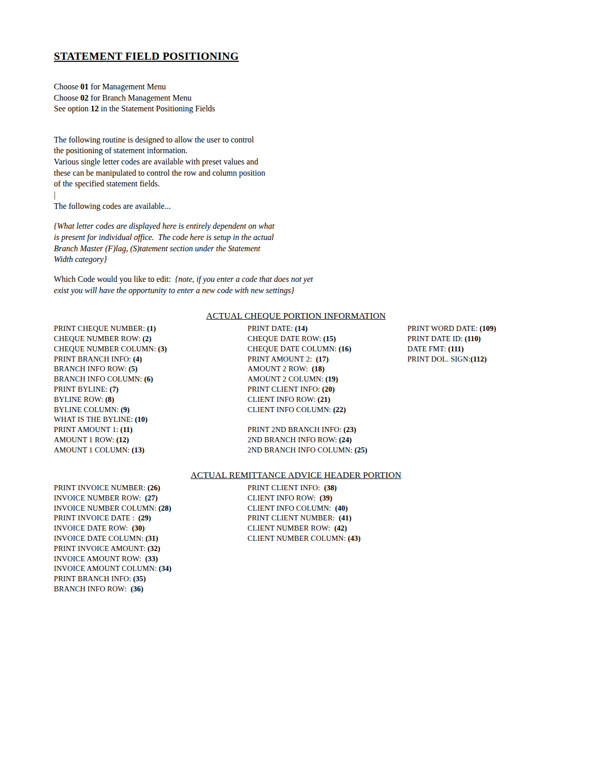STATEMENT FIELD POSITIONING
Choose 01 for Management Menu
Choose 02 for Branch Management Menu
See option 12 in the Statement Positioning Fields
The following routine is designed to allow the user to control
the positioning of statement information.
Various single letter codes are available with preset values and
these can be manipulated to control the row and column position
of the specified statement fields.
|
The following codes are available...
{What letter codes are displayed here is entirely dependent on what
is present for individual office. The code here is setup in the actual
Branch Master (F)lag, (S)tatement section under the Statement
Width category}
Which Code would you like to edit: {note, if you enter a code that does not yet
exist you will have the opportunity to enter a new code with new settings}
ACTUAL CHEQUE PORTION INFORMATION
| PRINT CHEQUE NUMBER: (1) | PRINT DATE: (14) | PRINT WORD DATE: (109) |
| CHEQUE NUMBER ROW: (2) | CHEQUE DATE ROW: (15) | PRINT DATE ID: (110) |
| CHEQUE NUMBER COLUMN: (3) | CHEQUE DATE COLUMN: (16) | DATE FMT: (111) |
| PRINT BRANCH INFO: (4) | PRINT AMOUNT 2: (17) | PRINT DOL. SIGN: (112) |
| BRANCH INFO ROW: (5) | AMOUNT 2 ROW: (18) | |
| BRANCH INFO COLUMN: (6) | AMOUNT 2 COLUMN: (19) | |
| PRINT BYLINE: (7) | PRINT CLIENT INFO: (20) | |
| BYLINE ROW: (8) | CLIENT INFO ROW: (21) | |
| BYLINE COLUMN: (9) | CLIENT INFO COLUMN: (22) | |
| WHAT IS THE BYLINE: (10) | | |
| PRINT AMOUNT 1: (11) | PRINT 2ND BRANCH INFO: (23) | |
| AMOUNT 1 ROW: (12) | 2ND BRANCH INFO ROW: (24) | |
| AMOUNT 1 COLUMN: (13) | 2ND BRANCH INFO COLUMN: (25) | |
ACTUAL REMITTANCE ADVICE HEADER PORTION
| PRINT INVOICE NUMBER: (26) | PRINT CLIENT INFO: (38) | |
| INVOICE NUMBER ROW: (27) | CLIENT INFO ROW: (39) | |
| INVOICE NUMBER COLUMN: (28) | CLIENT INFO COLUMN: (40) | |
| PRINT INVOICE DATE : (29) | PRINT CLIENT NUMBER: (41) | |
| INVOICE DATE ROW: (30) | CLIENT NUMBER ROW: (42) | |
| INVOICE DATE COLUMN: (31) | CLIENT NUMBER COLUMN: (43) | |
| PRINT INVOICE AMOUNT: (32) | | |
| INVOICE AMOUNT ROW: (33) | | |
| INVOICE AMOUNT COLUMN: (34) | | |
| PRINT BRANCH INFO: (35) | | |
| BRANCH INFO ROW: (36) | | |